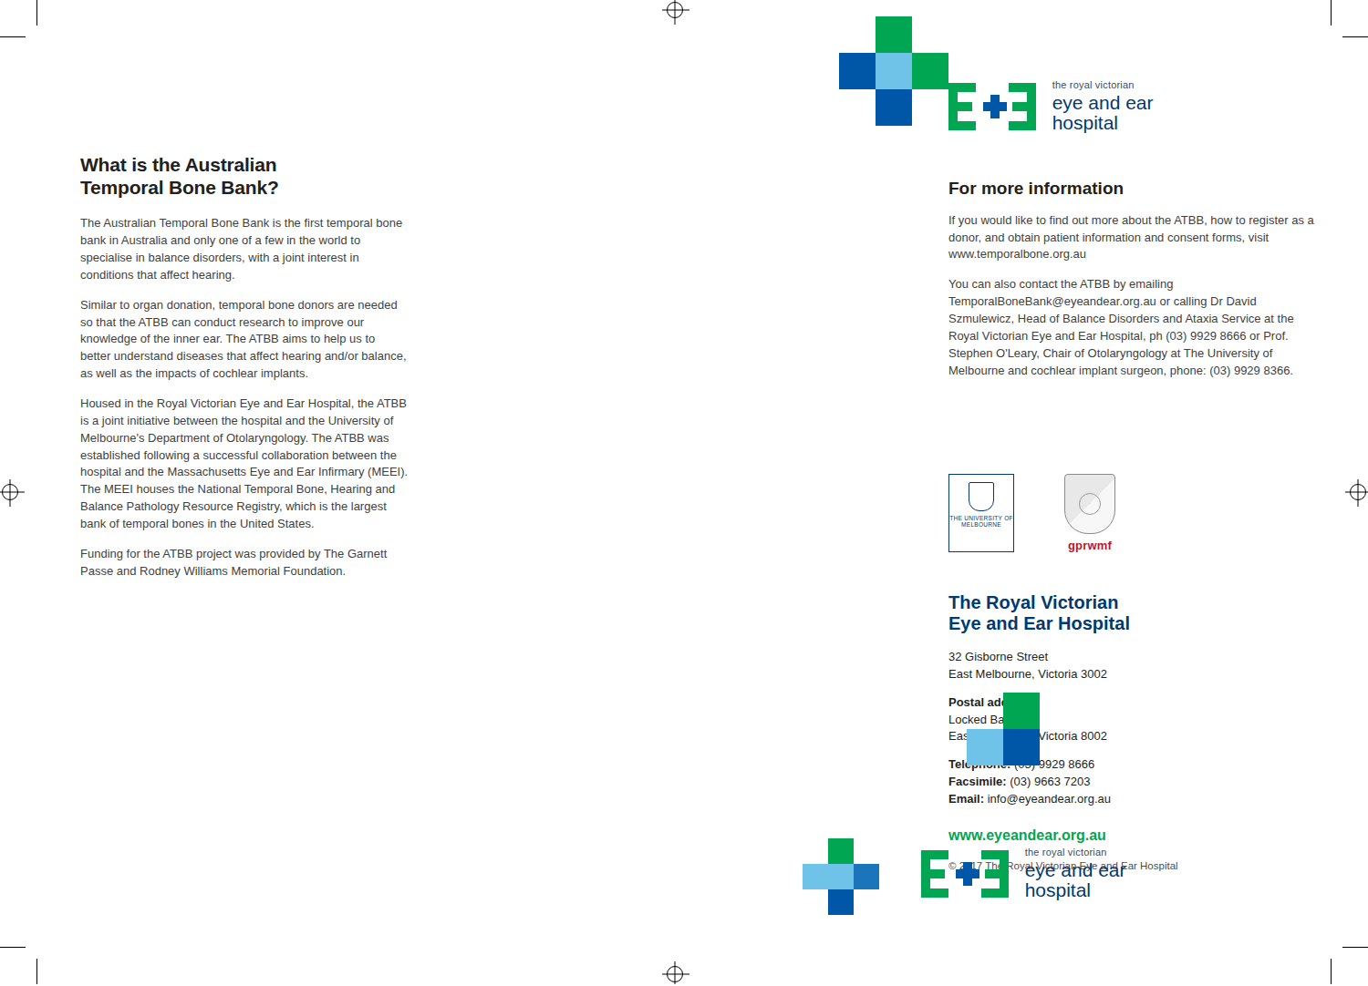What is the Australian
Temporal Bone Bank?
The Australian Temporal Bone Bank is the first temporal bone bank in Australia and only one of a few in the world to specialise in balance disorders, with a joint interest in conditions that affect hearing.
Similar to organ donation, temporal bone donors are needed so that the ATBB can conduct research to improve our knowledge of the inner ear. The ATBB aims to help us to better understand diseases that affect hearing and/or balance, as well as the impacts of cochlear implants.
Housed in the Royal Victorian Eye and Ear Hospital, the ATBB is a joint initiative between the hospital and the University of Melbourne's Department of Otolaryngology. The ATBB was established following a successful collaboration between the hospital and the Massachusetts Eye and Ear Infirmary (MEEI). The MEEI houses the National Temporal Bone, Hearing and Balance Pathology Resource Registry, which is the largest bank of temporal bones in the United States.
Funding for the ATBB project was provided by The Garnett Passe and Rodney Williams Memorial Foundation.
the royal victorian eye and ear hospital
For more information
If you would like to find out more about the ATBB, how to register as a donor, and obtain patient information and consent forms, visit www.temporalbone.org.au
You can also contact the ATBB by emailing TemporalBoneBank@eyeandear.org.au or calling Dr David Szmulewicz, Head of Balance Disorders and Ataxia Service at the Royal Victorian Eye and Ear Hospital, ph (03) 9929 8666 or Prof. Stephen O'Leary, Chair of Otolaryngology at The University of Melbourne and cochlear implant surgeon, phone: (03) 9929 8366.
THE UNIVERSITY OF
MELBOURNE
gprwmf
The Royal Victorian
Eye and Ear Hospital
32 Gisborne Street
East Melbourne, Victoria 3002
Postal address:
Locked Bag 8
East Melbourne, Victoria 8002
Telephone: (03) 9929 8666
Facsimile: (03) 9663 7203
Email: info@eyeandear.org.au
www.eyeandear.org.au
© 2017 The Royal Victorian Eye and Ear Hospital
Australian
Temporal Bone
Bank
the royal victorian eye and ear hospital